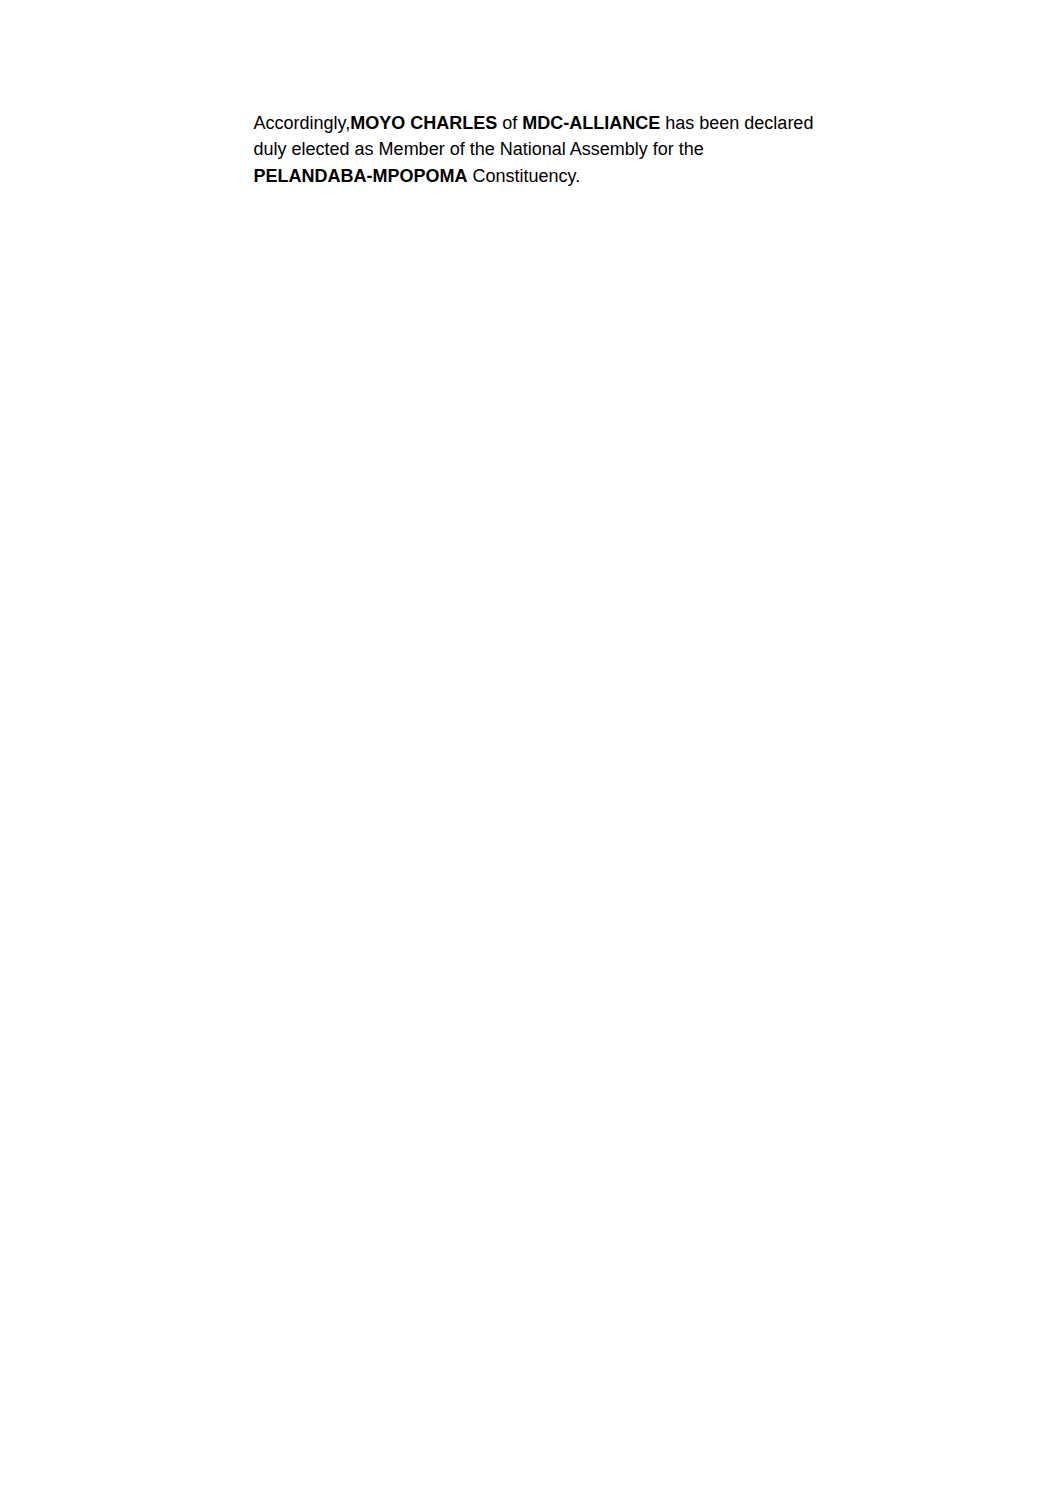Accordingly,MOYO CHARLES of MDC-ALLIANCE has been declared duly elected as Member of the National Assembly for the PELANDABA-MPOPOMA Constituency.